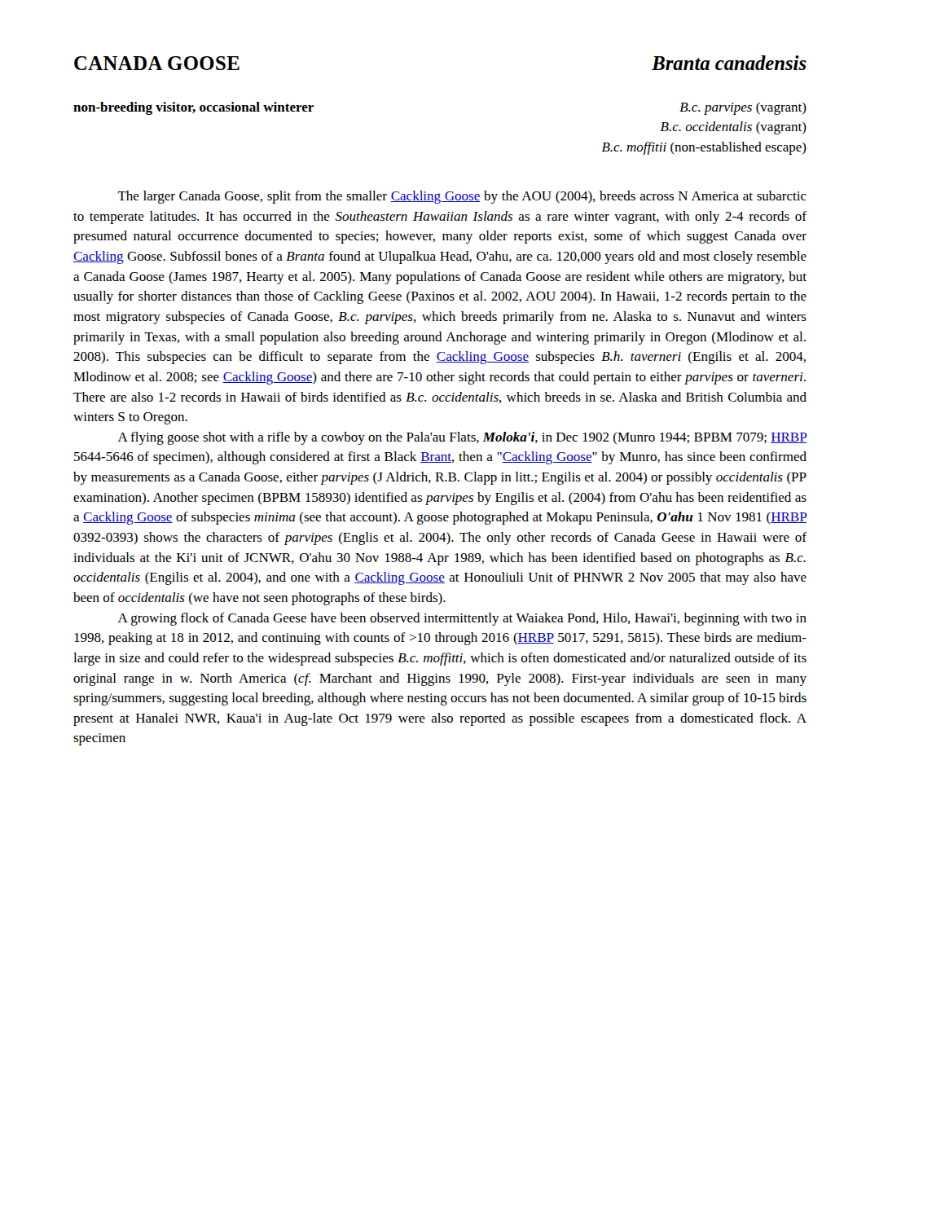CANADA GOOSE
Branta canadensis
non-breeding visitor, occasional winterer
B.c. parvipes (vagrant)
B.c. occidentalis (vagrant)
B.c. moffitii (non-established escape)
The larger Canada Goose, split from the smaller Cackling Goose by the AOU (2004), breeds across N America at subarctic to temperate latitudes. It has occurred in the Southeastern Hawaiian Islands as a rare winter vagrant, with only 2-4 records of presumed natural occurrence documented to species; however, many older reports exist, some of which suggest Canada over Cackling Goose. Subfossil bones of a Branta found at Ulupalkua Head, O'ahu, are ca. 120,000 years old and most closely resemble a Canada Goose (James 1987, Hearty et al. 2005). Many populations of Canada Goose are resident while others are migratory, but usually for shorter distances than those of Cackling Geese (Paxinos et al. 2002, AOU 2004). In Hawaii, 1-2 records pertain to the most migratory subspecies of Canada Goose, B.c. parvipes, which breeds primarily from ne. Alaska to s. Nunavut and winters primarily in Texas, with a small population also breeding around Anchorage and wintering primarily in Oregon (Mlodinow et al. 2008). This subspecies can be difficult to separate from the Cackling Goose subspecies B.h. taverneri (Engilis et al. 2004, Mlodinow et al. 2008; see Cackling Goose) and there are 7-10 other sight records that could pertain to either parvipes or taverneri. There are also 1-2 records in Hawaii of birds identified as B.c. occidentalis, which breeds in se. Alaska and British Columbia and winters S to Oregon.
A flying goose shot with a rifle by a cowboy on the Pala'au Flats, Moloka'i, in Dec 1902 (Munro 1944; BPBM 7079; HRBP 5644-5646 of specimen), although considered at first a Black Brant, then a "Cackling Goose" by Munro, has since been confirmed by measurements as a Canada Goose, either parvipes (J Aldrich, R.B. Clapp in litt.; Engilis et al. 2004) or possibly occidentalis (PP examination). Another specimen (BPBM 158930) identified as parvipes by Engilis et al. (2004) from O'ahu has been reidentified as a Cackling Goose of subspecies minima (see that account). A goose photographed at Mokapu Peninsula, O'ahu 1 Nov 1981 (HRBP 0392-0393) shows the characters of parvipes (Englis et al. 2004). The only other records of Canada Geese in Hawaii were of individuals at the Ki'i unit of JCNWR, O'ahu 30 Nov 1988-4 Apr 1989, which has been identified based on photographs as B.c. occidentalis (Engilis et al. 2004), and one with a Cackling Goose at Honouliuli Unit of PHNWR 2 Nov 2005 that may also have been of occidentalis (we have not seen photographs of these birds).
A growing flock of Canada Geese have been observed intermittently at Waiakea Pond, Hilo, Hawai'i, beginning with two in 1998, peaking at 18 in 2012, and continuing with counts of >10 through 2016 (HRBP 5017, 5291, 5815). These birds are medium-large in size and could refer to the widespread subspecies B.c. moffitti, which is often domesticated and/or naturalized outside of its original range in w. North America (cf. Marchant and Higgins 1990, Pyle 2008). First-year individuals are seen in many spring/summers, suggesting local breeding, although where nesting occurs has not been documented. A similar group of 10-15 birds present at Hanalei NWR, Kaua'i in Aug-late Oct 1979 were also reported as possible escapees from a domesticated flock. A specimen